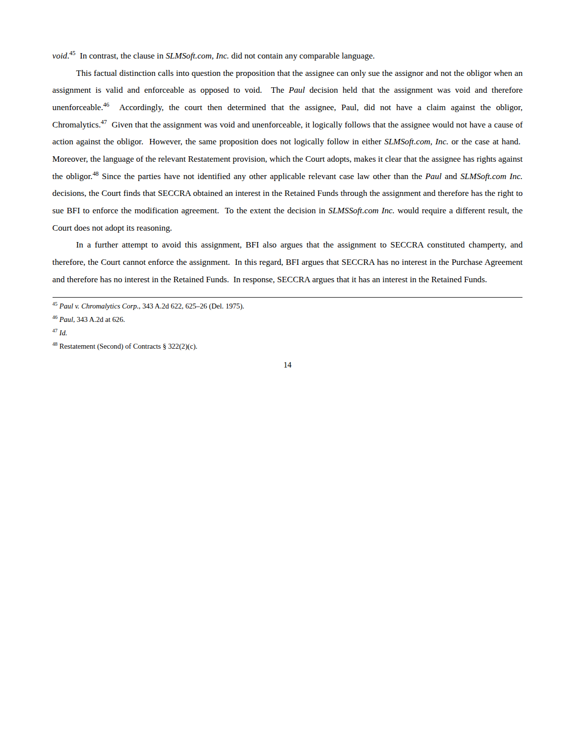void.45 In contrast, the clause in SLMSoft.com, Inc. did not contain any comparable language.
This factual distinction calls into question the proposition that the assignee can only sue the assignor and not the obligor when an assignment is valid and enforceable as opposed to void. The Paul decision held that the assignment was void and therefore unenforceable.46 Accordingly, the court then determined that the assignee, Paul, did not have a claim against the obligor, Chromalytics.47 Given that the assignment was void and unenforceable, it logically follows that the assignee would not have a cause of action against the obligor. However, the same proposition does not logically follow in either SLMSoft.com, Inc. or the case at hand. Moreover, the language of the relevant Restatement provision, which the Court adopts, makes it clear that the assignee has rights against the obligor.48 Since the parties have not identified any other applicable relevant case law other than the Paul and SLMSoft.com Inc. decisions, the Court finds that SECCRA obtained an interest in the Retained Funds through the assignment and therefore has the right to sue BFI to enforce the modification agreement. To the extent the decision in SLMSSoft.com Inc. would require a different result, the Court does not adopt its reasoning.
In a further attempt to avoid this assignment, BFI also argues that the assignment to SECCRA constituted champerty, and therefore, the Court cannot enforce the assignment. In this regard, BFI argues that SECCRA has no interest in the Purchase Agreement and therefore has no interest in the Retained Funds. In response, SECCRA argues that it has an interest in the Retained Funds.
45Paul v. Chromalytics Corp., 343 A.2d 622, 625–26 (Del. 1975).
46Paul, 343 A.2d at 626.
47Id.
48Restatement (Second) of Contracts § 322(2)(c).
14